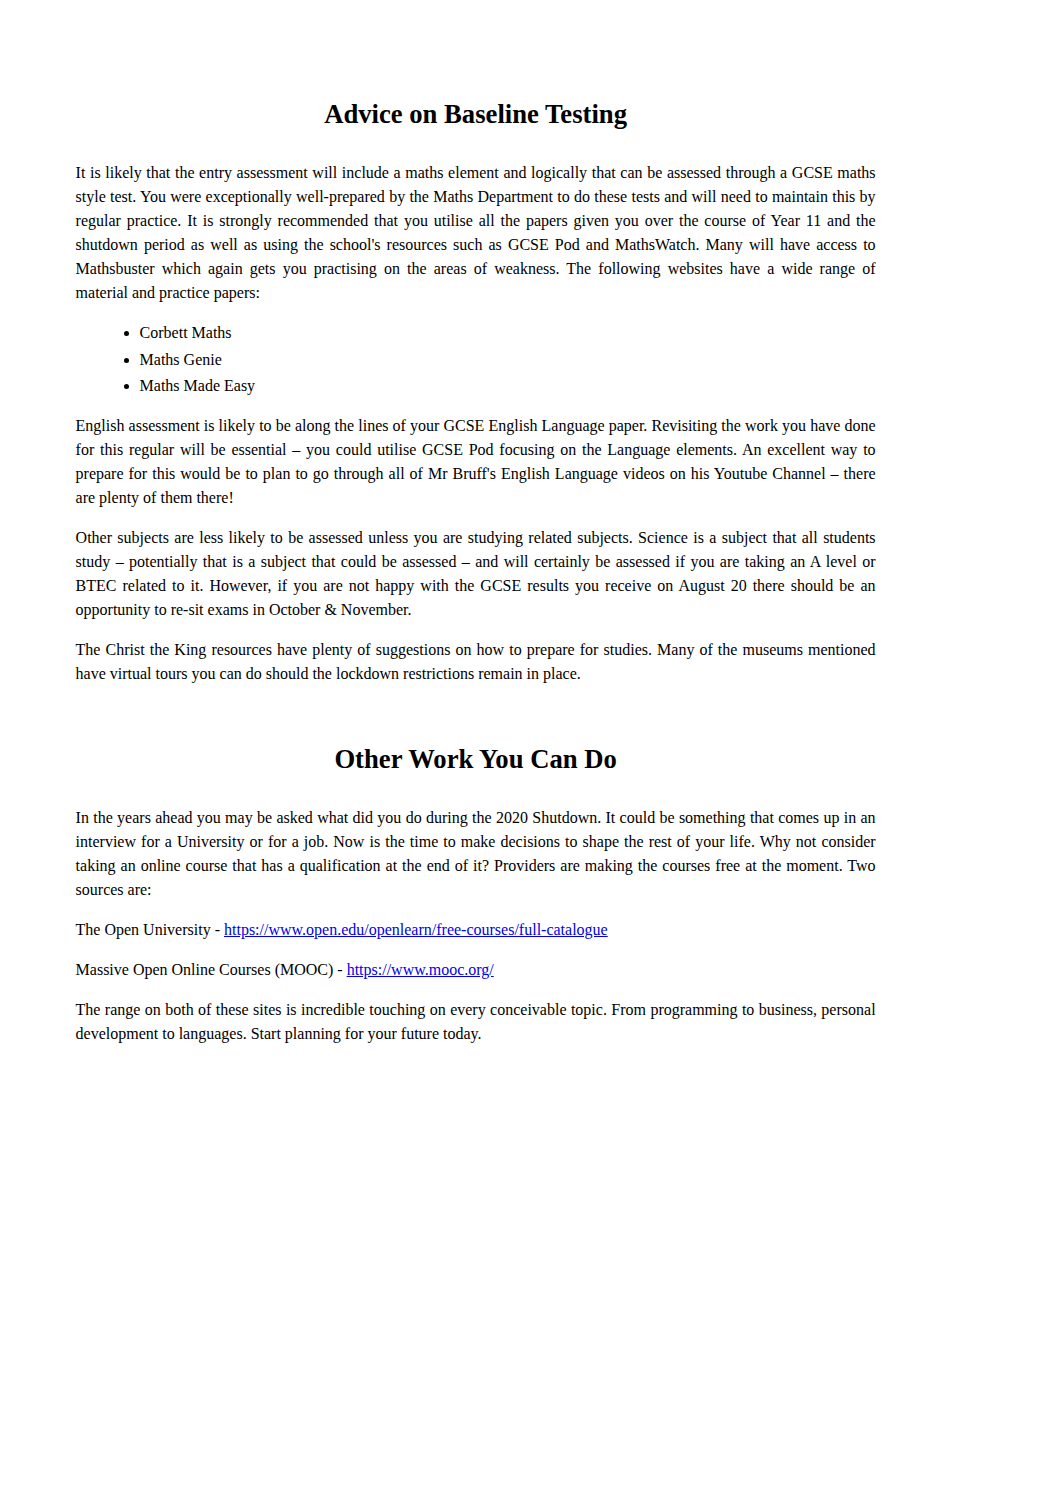Advice on Baseline Testing
It is likely that the entry assessment will include a maths element and logically that can be assessed through a GCSE maths style test. You were exceptionally well-prepared by the Maths Department to do these tests and will need to maintain this by regular practice. It is strongly recommended that you utilise all the papers given you over the course of Year 11 and the shutdown period as well as using the school's resources such as GCSE Pod and MathsWatch. Many will have access to Mathsbuster which again gets you practising on the areas of weakness. The following websites have a wide range of material and practice papers:
Corbett Maths
Maths Genie
Maths Made Easy
English assessment is likely to be along the lines of your GCSE English Language paper. Revisiting the work you have done for this regular will be essential – you could utilise GCSE Pod focusing on the Language elements. An excellent way to prepare for this would be to plan to go through all of Mr Bruff's English Language videos on his Youtube Channel – there are plenty of them there!
Other subjects are less likely to be assessed unless you are studying related subjects. Science is a subject that all students study – potentially that is a subject that could be assessed – and will certainly be assessed if you are taking an A level or BTEC related to it. However, if you are not happy with the GCSE results you receive on August 20 there should be an opportunity to re-sit exams in October & November.
The Christ the King resources have plenty of suggestions on how to prepare for studies. Many of the museums mentioned have virtual tours you can do should the lockdown restrictions remain in place.
Other Work You Can Do
In the years ahead you may be asked what did you do during the 2020 Shutdown. It could be something that comes up in an interview for a University or for a job. Now is the time to make decisions to shape the rest of your life. Why not consider taking an online course that has a qualification at the end of it? Providers are making the courses free at the moment. Two sources are:
The Open University - https://www.open.edu/openlearn/free-courses/full-catalogue
Massive Open Online Courses (MOOC) - https://www.mooc.org/
The range on both of these sites is incredible touching on every conceivable topic. From programming to business, personal development to languages. Start planning for your future today.